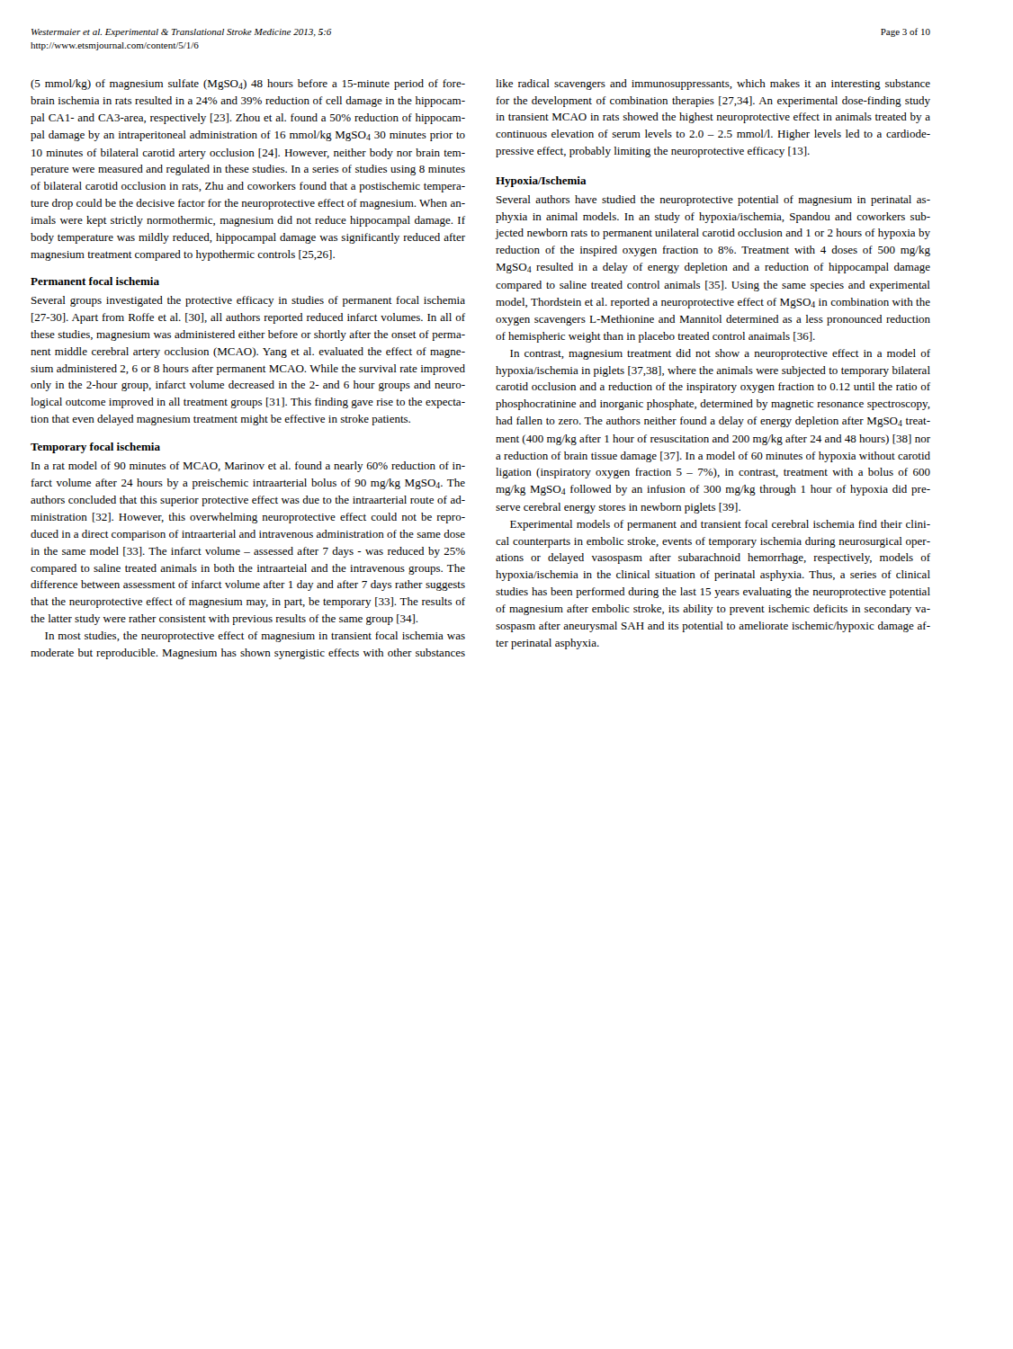Westermaier et al. Experimental & Translational Stroke Medicine 2013, 5:6
http://www.etsmjournal.com/content/5/1/6
Page 3 of 10
(5 mmol/kg) of magnesium sulfate (MgSO4) 48 hours before a 15-minute period of forebrain ischemia in rats resulted in a 24% and 39% reduction of cell damage in the hippocampal CA1- and CA3-area, respectively [23]. Zhou et al. found a 50% reduction of hippocampal damage by an intraperitoneal administration of 16 mmol/kg MgSO4 30 minutes prior to 10 minutes of bilateral carotid artery occlusion [24]. However, neither body nor brain temperature were measured and regulated in these studies. In a series of studies using 8 minutes of bilateral carotid occlusion in rats, Zhu and coworkers found that a postischemic temperature drop could be the decisive factor for the neuroprotective effect of magnesium. When animals were kept strictly normothermic, magnesium did not reduce hippocampal damage. If body temperature was mildly reduced, hippocampal damage was significantly reduced after magnesium treatment compared to hypothermic controls [25,26].
Permanent focal ischemia
Several groups investigated the protective efficacy in studies of permanent focal ischemia [27-30]. Apart from Roffe et al. [30], all authors reported reduced infarct volumes. In all of these studies, magnesium was administered either before or shortly after the onset of permanent middle cerebral artery occlusion (MCAO). Yang et al. evaluated the effect of magnesium administered 2, 6 or 8 hours after permanent MCAO. While the survival rate improved only in the 2-hour group, infarct volume decreased in the 2- and 6 hour groups and neurological outcome improved in all treatment groups [31]. This finding gave rise to the expectation that even delayed magnesium treatment might be effective in stroke patients.
Temporary focal ischemia
In a rat model of 90 minutes of MCAO, Marinov et al. found a nearly 60% reduction of infarct volume after 24 hours by a preischemic intraarterial bolus of 90 mg/kg MgSO4. The authors concluded that this superior protective effect was due to the intraarterial route of administration [32]. However, this overwhelming neuroprotective effect could not be reproduced in a direct comparison of intraarterial and intravenous administration of the same dose in the same model [33]. The infarct volume – assessed after 7 days - was reduced by 25% compared to saline treated animals in both the intraarteial and the intravenous groups. The difference between assessment of infarct volume after 1 day and after 7 days rather suggests that the neuroprotective effect of magnesium may, in part, be temporary [33]. The results of the latter study were rather consistent with previous results of the same group [34].
In most studies, the neuroprotective effect of magnesium in transient focal ischemia was moderate but reproducible. Magnesium has shown synergistic effects with other substances like radical scavengers and immunosuppressants, which makes it an interesting substance for the development of combination therapies [27,34]. An experimental dose-finding study in transient MCAO in rats showed the highest neuroprotective effect in animals treated by a continuous elevation of serum levels to 2.0 – 2.5 mmol/l. Higher levels led to a cardiodepressive effect, probably limiting the neuroprotective efficacy [13].
Hypoxia/Ischemia
Several authors have studied the neuroprotective potential of magnesium in perinatal asphyxia in animal models. In an study of hypoxia/ischemia, Spandou and coworkers subjected newborn rats to permanent unilateral carotid occlusion and 1 or 2 hours of hypoxia by reduction of the inspired oxygen fraction to 8%. Treatment with 4 doses of 500 mg/kg MgSO4 resulted in a delay of energy depletion and a reduction of hippocampal damage compared to saline treated control animals [35]. Using the same species and experimental model, Thordstein et al. reported a neuroprotective effect of MgSO4 in combination with the oxygen scavengers L-Methionine and Mannitol determined as a less pronounced reduction of hemispheric weight than in placebo treated control anaimals [36].
In contrast, magnesium treatment did not show a neuroprotective effect in a model of hypoxia/ischemia in piglets [37,38], where the animals were subjected to temporary bilateral carotid occlusion and a reduction of the inspiratory oxygen fraction to 0.12 until the ratio of phosphocratinine and inorganic phosphate, determined by magnetic resonance spectroscopy, had fallen to zero. The authors neither found a delay of energy depletion after MgSO4 treatment (400 mg/kg after 1 hour of resuscitation and 200 mg/kg after 24 and 48 hours) [38] nor a reduction of brain tissue damage [37]. In a model of 60 minutes of hypoxia without carotid ligation (inspiratory oxygen fraction 5 – 7%), in contrast, treatment with a bolus of 600 mg/kg MgSO4 followed by an infusion of 300 mg/kg through 1 hour of hypoxia did preserve cerebral energy stores in newborn piglets [39].
Experimental models of permanent and transient focal cerebral ischemia find their clinical counterparts in embolic stroke, events of temporary ischemia during neurosurgical operations or delayed vasospasm after subarachnoid hemorrhage, respectively, models of hypoxia/ischemia in the clinical situation of perinatal asphyxia. Thus, a series of clinical studies has been performed during the last 15 years evaluating the neuroprotective potential of magnesium after embolic stroke, its ability to prevent ischemic deficits in secondary vasospasm after aneurysmal SAH and its potential to ameliorate ischemic/hypoxic damage after perinatal asphyxia.